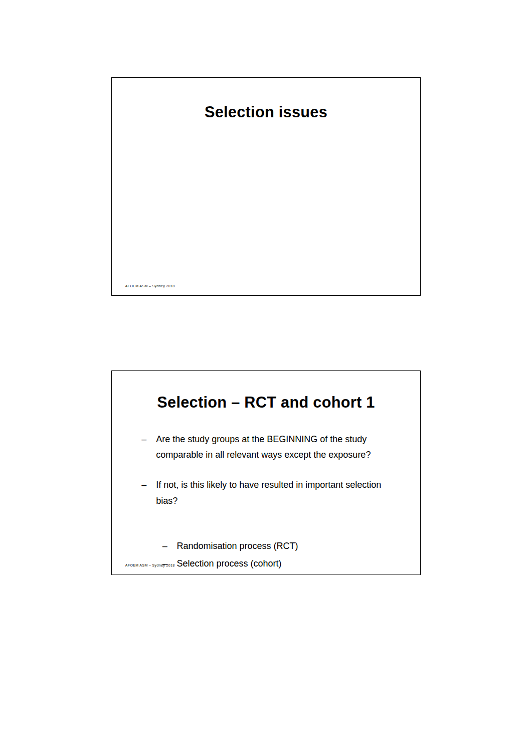Selection issues
AFOEM ASM – Sydney 2018
Selection – RCT and cohort 1
Are the study groups at the BEGINNING of the study comparable in all relevant ways except the exposure?
If not, is this likely to have resulted in important selection bias?
Randomisation process (RCT)
Selection process (cohort)
AFOEM ASM – Sydney 2018